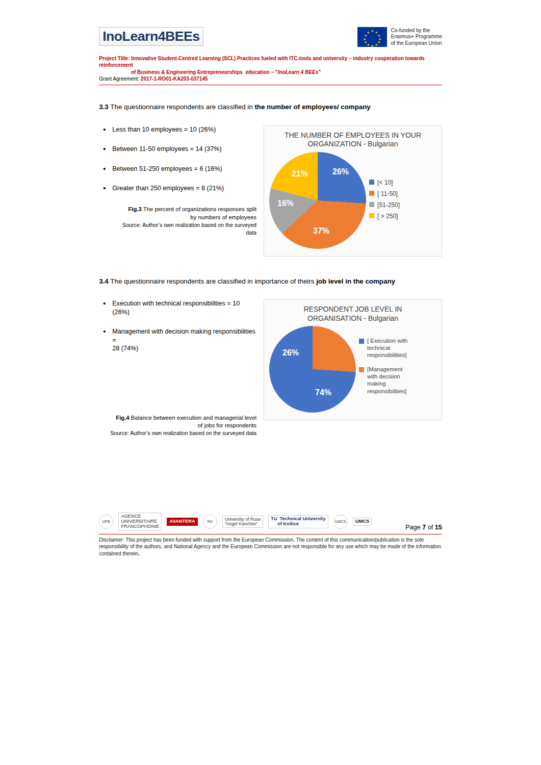Ino Learn4 BEEs
★ ★ ★ ★ ★ ★ ★ ★ ★ ★ ★ ★
Co-funded by the
Erasmus+ Programme
of the European Union
Project Title: Innovative Student-Centred Learning (SCL) Practices fueled with ITC-tools and university – industry cooperation towards reinforcement
of Business & Engineering Entrepreneurships education – ”InoLearn 4 BEEs”
Grant Agreement: 2017-1-RO01-KA203-037145
3.3 The questionnaire respondents are classified in the number of employees/ company
Less than 10 employees = 10 (26%)
Between 11-50 employees = 14 (37%)
Between 51-250 employees = 6 (16%)
Greater than 250 employees = 8 (21%)
Fig.3 The percent of organizations responses split
by numbers of employees
Source: Author’s own realization based on the surveyed
data
THE NUMBER OF EMPLOYEES IN YOUR
ORGANIZATION - Bulgarian
26% 37% 16% 21%
[< 10]
[ 11-50]
[51-250]
[ > 250]
3.4 The questionnaire respondents are classified in importance of theirs job level in the company
Execution with technical responsibilities = 10 (26%)
Management with decision making responsibilities =
28 (74%)
Fig.4 Balance between execution and managerial level
of jobs for respondents
Source: Author’s own realization based on the surveyed data
RESPONDENT JOB LEVEL IN
ORGANISATION - Bulgarian
26% 74%
[ Execution with
technical
responsibilities]
[Management
with decision
making
responsibilities]
UPB
AGENCE
UNIVERSITAIRE
FRANCOPHONIE
AVANTERA
RU
University of Ruse
"Angel Kanchev"
TU Technical University
of Košice
UMCS
UMCS
Page 7 of 15
Disclaimer: This project has been funded with support from the European Commission. The content of this communication/publication is the sole responsibility of the authors, and National Agency and the European Commission are not responsible for any use which may be made of the information contained therein.